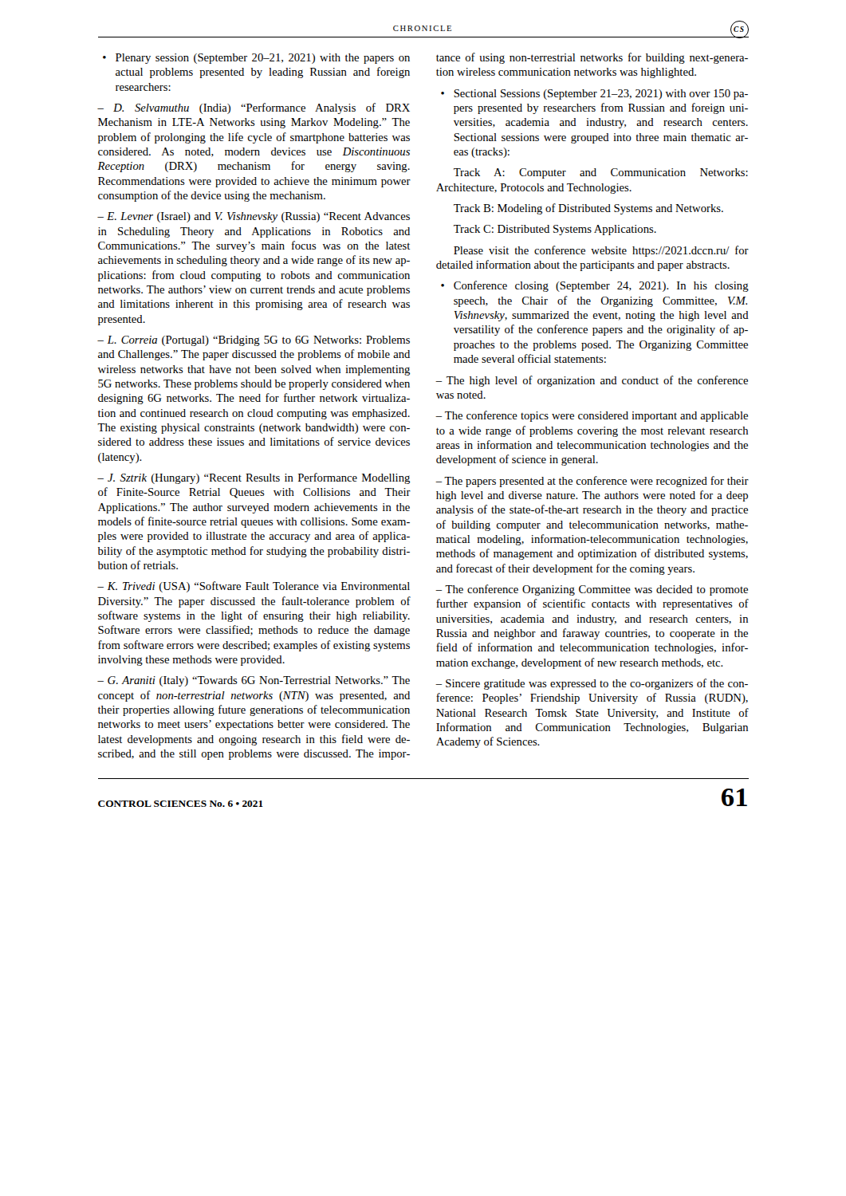CHRONICLE CS
Plenary session (September 20–21, 2021) with the papers on actual problems presented by leading Russian and foreign researchers:
– D. Selvamuthu (India) “Performance Analysis of DRX Mechanism in LTE-A Networks using Markov Modeling.” The problem of prolonging the life cycle of smartphone batteries was considered. As noted, modern devices use Discontinuous Reception (DRX) mechanism for energy saving. Recommendations were provided to achieve the minimum power consumption of the device using the mechanism.
– E. Levner (Israel) and V. Vishnevsky (Russia) “Recent Advances in Scheduling Theory and Applications in Robotics and Communications.” The survey’s main focus was on the latest achievements in scheduling theory and a wide range of its new applications: from cloud computing to robots and communication networks. The authors’ view on current trends and acute problems and limitations inherent in this promising area of research was presented.
– L. Correia (Portugal) “Bridging 5G to 6G Networks: Problems and Challenges.” The paper discussed the problems of mobile and wireless networks that have not been solved when implementing 5G networks. These problems should be properly considered when designing 6G networks. The need for further network virtualization and continued research on cloud computing was emphasized. The existing physical constraints (network bandwidth) were considered to address these issues and limitations of service devices (latency).
– J. Sztrik (Hungary) “Recent Results in Performance Modelling of Finite-Source Retrial Queues with Collisions and Their Applications.” The author surveyed modern achievements in the models of finite-source retrial queues with collisions. Some examples were provided to illustrate the accuracy and area of applicability of the asymptotic method for studying the probability distribution of retrials.
– K. Trivedi (USA) “Software Fault Tolerance via Environmental Diversity.” The paper discussed the fault-tolerance problem of software systems in the light of ensuring their high reliability. Software errors were classified; methods to reduce the damage from software errors were described; examples of existing systems involving these methods were provided.
– G. Araniti (Italy) “Towards 6G Non-Terrestrial Networks.” The concept of non-terrestrial networks (NTN) was presented, and their properties allowing future generations of telecommunication networks to meet users’ expectations better were considered. The latest developments and ongoing research in this field were described, and the still open problems were discussed. The importance of using non-terrestrial networks for building next-generation wireless communication networks was highlighted.
Sectional Sessions (September 21–23, 2021) with over 150 papers presented by researchers from Russian and foreign universities, academia and industry, and research centers. Sectional sessions were grouped into three main thematic areas (tracks):
Track A: Computer and Communication Networks: Architecture, Protocols and Technologies.
Track B: Modeling of Distributed Systems and Networks.
Track C: Distributed Systems Applications.
Please visit the conference website https://2021.dccn.ru/ for detailed information about the participants and paper abstracts.
Conference closing (September 24, 2021). In his closing speech, the Chair of the Organizing Committee, V.M. Vishnevsky, summarized the event, noting the high level and versatility of the conference papers and the originality of approaches to the problems posed. The Organizing Committee made several official statements:
– The high level of organization and conduct of the conference was noted.
– The conference topics were considered important and applicable to a wide range of problems covering the most relevant research areas in information and telecommunication technologies and the development of science in general.
– The papers presented at the conference were recognized for their high level and diverse nature. The authors were noted for a deep analysis of the state-of-the-art research in the theory and practice of building computer and telecommunication networks, mathematical modeling, information-telecommunication technologies, methods of management and optimization of distributed systems, and forecast of their development for the coming years.
– The conference Organizing Committee was decided to promote further expansion of scientific contacts with representatives of universities, academia and industry, and research centers, in Russia and neighbor and faraway countries, to cooperate in the field of information and telecommunication technologies, information exchange, development of new research methods, etc.
– Sincere gratitude was expressed to the co-organizers of the conference: Peoples’ Friendship University of Russia (RUDN), National Research Tomsk State University, and Institute of Information and Communication Technologies, Bulgarian Academy of Sciences.
CONTROL SCIENCES No. 6 • 2021 61